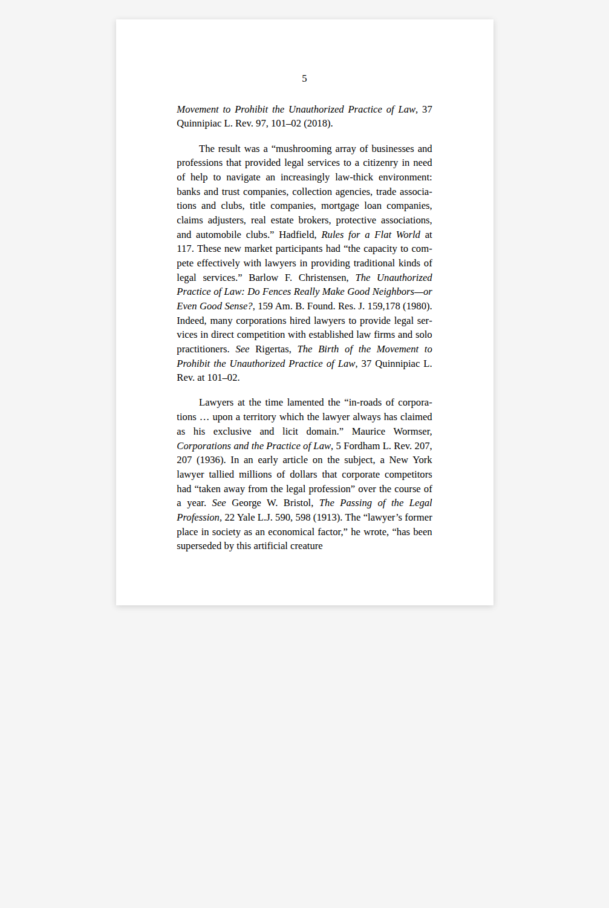5
Movement to Prohibit the Unauthorized Practice of Law, 37 Quinnipiac L. Rev. 97, 101–02 (2018).
The result was a “mushrooming array of businesses and professions that provided legal services to a citizenry in need of help to navigate an increasingly law-thick environment: banks and trust companies, collection agencies, trade associations and clubs, title companies, mortgage loan companies, claims adjusters, real estate brokers, protective associations, and automobile clubs.” Hadfield, Rules for a Flat World at 117. These new market participants had “the capacity to compete effectively with lawyers in providing traditional kinds of legal services.” Barlow F. Christensen, The Unauthorized Practice of Law: Do Fences Really Make Good Neighbors—or Even Good Sense?, 159 Am. B. Found. Res. J. 159,178 (1980). Indeed, many corporations hired lawyers to provide legal services in direct competition with established law firms and solo practitioners. See Rigertas, The Birth of the Movement to Prohibit the Unauthorized Practice of Law, 37 Quinnipiac L. Rev. at 101–02.
Lawyers at the time lamented the “in-roads of corporations … upon a territory which the lawyer always has claimed as his exclusive and licit domain.” Maurice Wormser, Corporations and the Practice of Law, 5 Fordham L. Rev. 207, 207 (1936). In an early article on the subject, a New York lawyer tallied millions of dollars that corporate competitors had “taken away from the legal profession” over the course of a year. See George W. Bristol, The Passing of the Legal Profession, 22 Yale L.J. 590, 598 (1913). The “lawyer’s former place in society as an economical factor,” he wrote, “has been superseded by this artificial creature